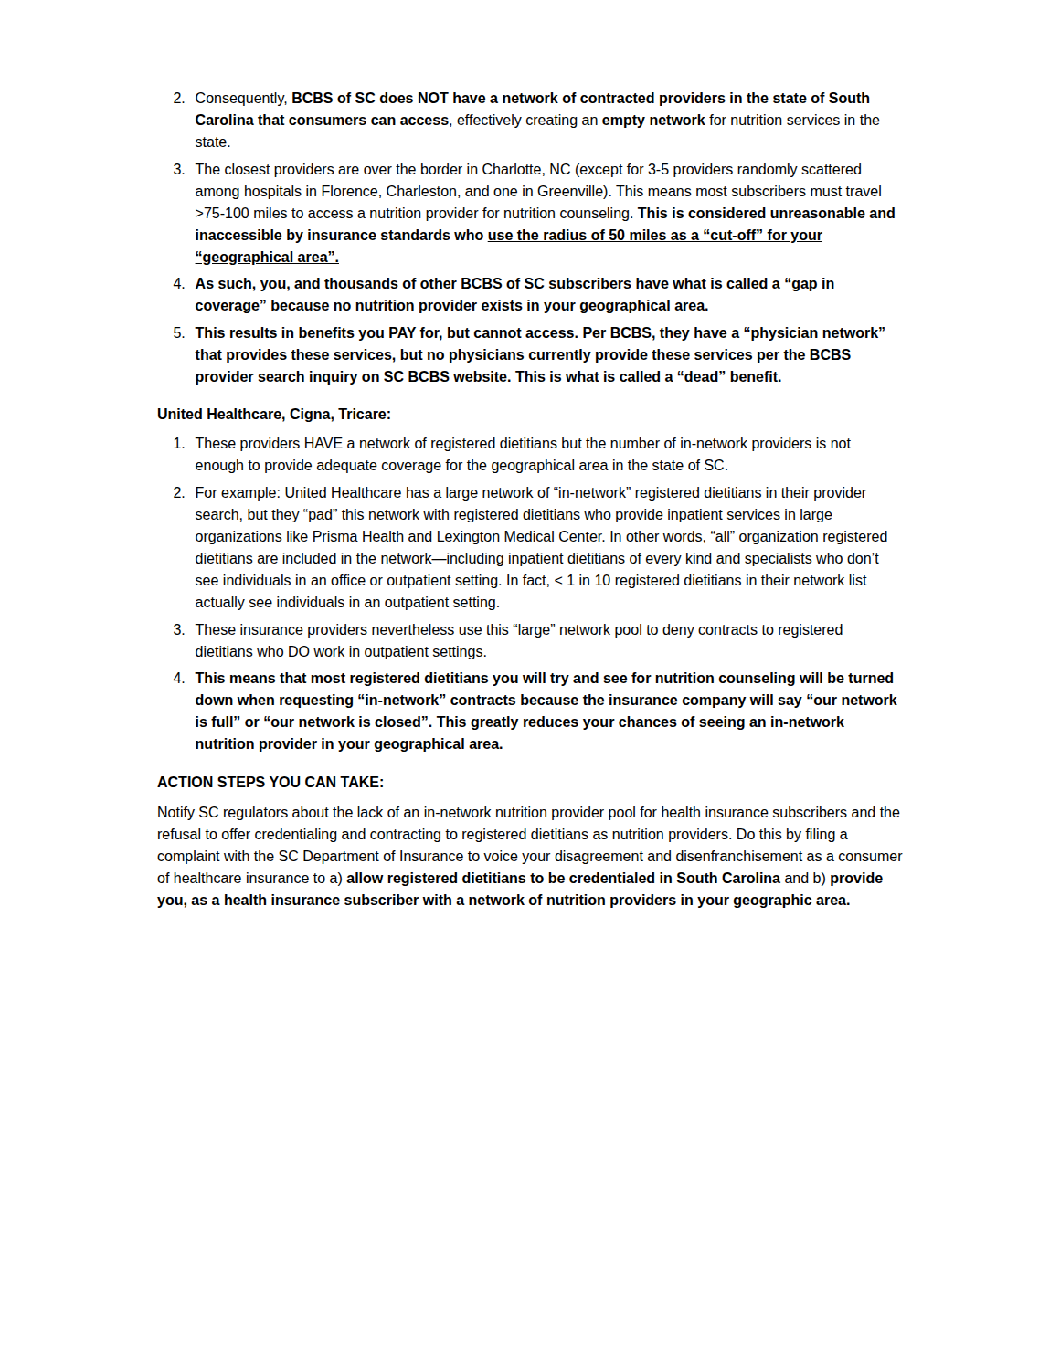Consequently, BCBS of SC does NOT have a network of contracted providers in the state of South Carolina that consumers can access, effectively creating an empty network for nutrition services in the state.
The closest providers are over the border in Charlotte, NC (except for 3-5 providers randomly scattered among hospitals in Florence, Charleston, and one in Greenville). This means most subscribers must travel >75-100 miles to access a nutrition provider for nutrition counseling. This is considered unreasonable and inaccessible by insurance standards who use the radius of 50 miles as a “cut-off” for your “geographical area”.
As such, you, and thousands of other BCBS of SC subscribers have what is called a “gap in coverage” because no nutrition provider exists in your geographical area.
This results in benefits you PAY for, but cannot access. Per BCBS, they have a “physician network” that provides these services, but no physicians currently provide these services per the BCBS provider search inquiry on SC BCBS website. This is what is called a “dead” benefit.
United Healthcare, Cigna, Tricare:
These providers HAVE a network of registered dietitians but the number of in-network providers is not enough to provide adequate coverage for the geographical area in the state of SC.
For example: United Healthcare has a large network of “in-network” registered dietitians in their provider search, but they “pad” this network with registered dietitians who provide inpatient services in large organizations like Prisma Health and Lexington Medical Center. In other words, “all” organization registered dietitians are included in the network—including inpatient dietitians of every kind and specialists who don’t see individuals in an office or outpatient setting. In fact, < 1 in 10 registered dietitians in their network list actually see individuals in an outpatient setting.
These insurance providers nevertheless use this “large” network pool to deny contracts to registered dietitians who DO work in outpatient settings.
This means that most registered dietitians you will try and see for nutrition counseling will be turned down when requesting “in-network” contracts because the insurance company will say “our network is full” or “our network is closed”. This greatly reduces your chances of seeing an in-network nutrition provider in your geographical area.
ACTION STEPS YOU CAN TAKE:
Notify SC regulators about the lack of an in-network nutrition provider pool for health insurance subscribers and the refusal to offer credentialing and contracting to registered dietitians as nutrition providers. Do this by filing a complaint with the SC Department of Insurance to voice your disagreement and disenfranchisement as a consumer of healthcare insurance to a) allow registered dietitians to be credentialed in South Carolina and b) provide you, as a health insurance subscriber with a network of nutrition providers in your geographic area.